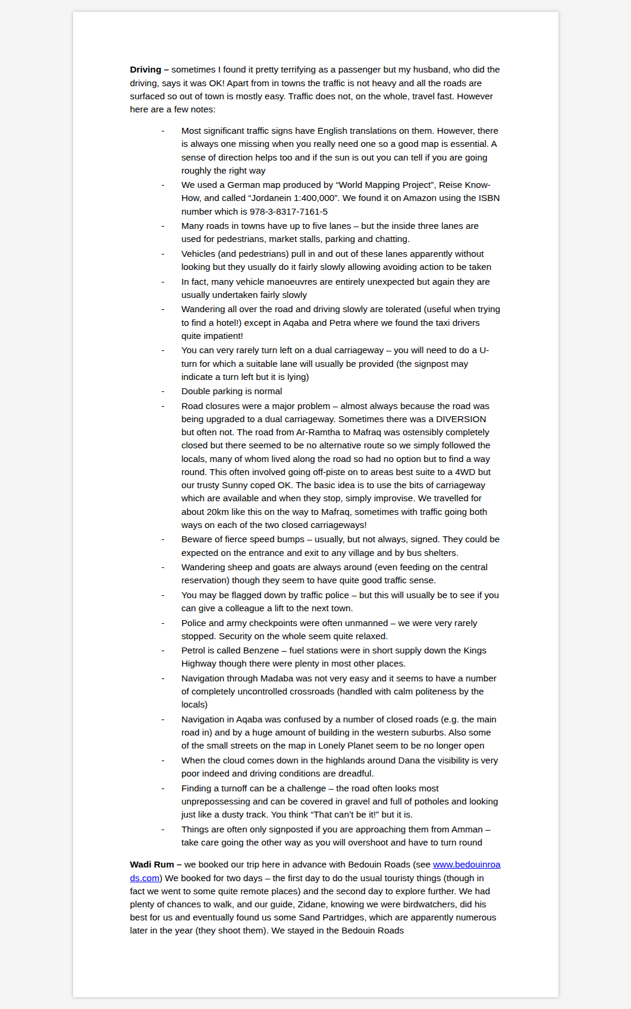Driving – sometimes I found it pretty terrifying as a passenger but my husband, who did the driving, says it was OK! Apart from in towns the traffic is not heavy and all the roads are surfaced so out of town is mostly easy. Traffic does not, on the whole, travel fast. However here are a few notes:
Most significant traffic signs have English translations on them. However, there is always one missing when you really need one so a good map is essential. A sense of direction helps too and if the sun is out you can tell if you are going roughly the right way
We used a German map produced by “World Mapping Project”, Reise Know-How, and called “Jordanein 1:400,000”. We found it on Amazon using the ISBN number which is 978-3-8317-7161-5
Many roads in towns have up to five lanes – but the inside three lanes are used for pedestrians, market stalls, parking and chatting.
Vehicles (and pedestrians) pull in and out of these lanes apparently without looking but they usually do it fairly slowly allowing avoiding action to be taken
In fact, many vehicle manoeuvres are entirely unexpected but again they are usually undertaken fairly slowly
Wandering all over the road and driving slowly are tolerated (useful when trying to find a hotel!) except in Aqaba and Petra where we found the taxi drivers quite impatient!
You can very rarely turn left on a dual carriageway – you will need to do a U-turn for which a suitable lane will usually be provided (the signpost may indicate a turn left but it is lying)
Double parking is normal
Road closures were a major problem – almost always because the road was being upgraded to a dual carriageway. Sometimes there was a DIVERSION but often not. The road from Ar-Ramtha to Mafraq was ostensibly completely closed but there seemed to be no alternative route so we simply followed the locals, many of whom lived along the road so had no option but to find a way round. This often involved going off-piste on to areas best suite to a 4WD but our trusty Sunny coped OK. The basic idea is to use the bits of carriageway which are available and when they stop, simply improvise. We travelled for about 20km like this on the way to Mafraq, sometimes with traffic going both ways on each of the two closed carriageways!
Beware of fierce speed bumps – usually, but not always, signed. They could be expected on the entrance and exit to any village and by bus shelters.
Wandering sheep and goats are always around (even feeding on the central reservation) though they seem to have quite good traffic sense.
You may be flagged down by traffic police – but this will usually be to see if you can give a colleague a lift to the next town.
Police and army checkpoints were often unmanned – we were very rarely stopped. Security on the whole seem quite relaxed.
Petrol is called Benzene – fuel stations were in short supply down the Kings Highway though there were plenty in most other places.
Navigation through Madaba was not very easy and it seems to have a number of completely uncontrolled crossroads (handled with calm politeness by the locals)
Navigation in Aqaba was confused by a number of closed roads (e.g. the main road in) and by a huge amount of building in the western suburbs. Also some of the small streets on the map in Lonely Planet seem to be no longer open
When the cloud comes down in the highlands around Dana the visibility is very poor indeed and driving conditions are dreadful.
Finding a turnoff can be a challenge – the road often looks most unprepossessing and can be covered in gravel and full of potholes and looking just like a dusty track. You think “That can’t be it!” but it is.
Things are often only signposted if you are approaching them from Amman – take care going the other way as you will overshoot and have to turn round
Wadi Rum – we booked our trip here in advance with Bedouin Roads (see www.bedouinroads.com) We booked for two days – the first day to do the usual touristy things (though in fact we went to some quite remote places) and the second day to explore further. We had plenty of chances to walk, and our guide, Zidane, knowing we were birdwatchers, did his best for us and eventually found us some Sand Partridges, which are apparently numerous later in the year (they shoot them). We stayed in the Bedouin Roads